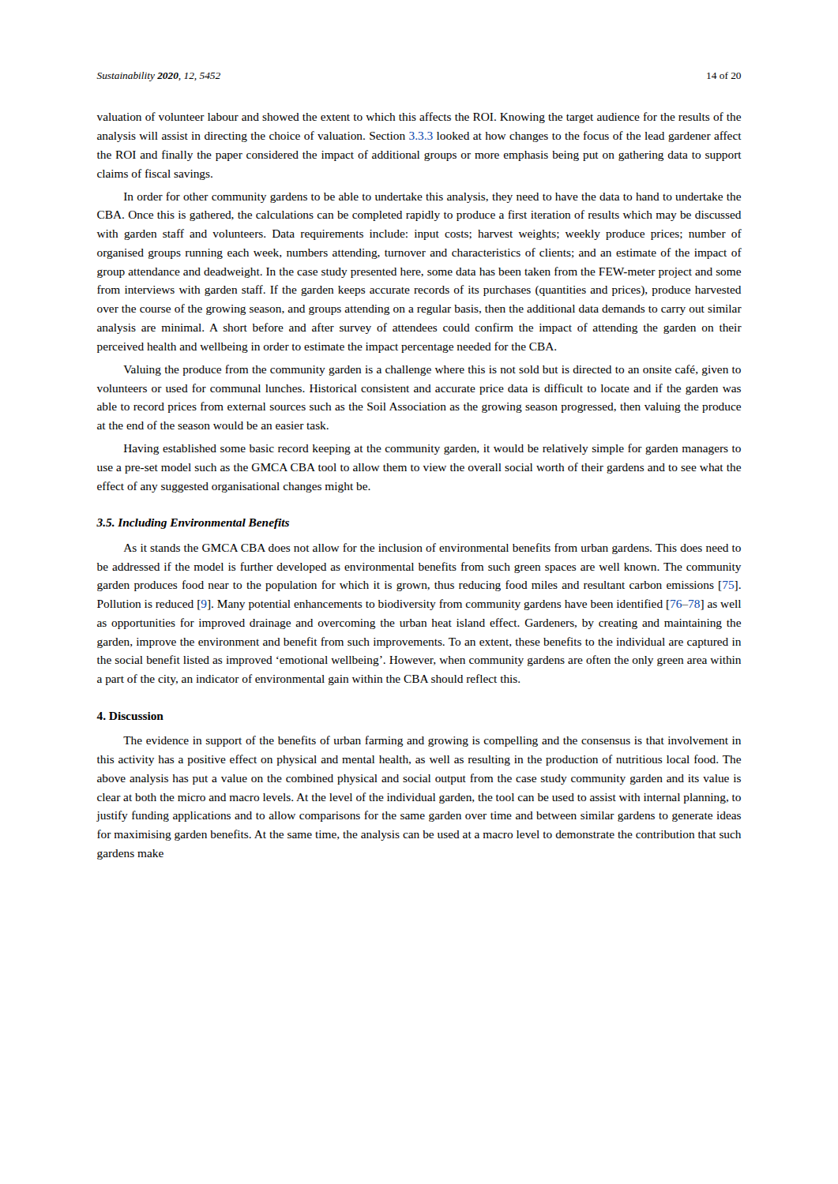Sustainability 2020, 12, 5452 14 of 20
valuation of volunteer labour and showed the extent to which this affects the ROI. Knowing the target audience for the results of the analysis will assist in directing the choice of valuation. Section 3.3.3 looked at how changes to the focus of the lead gardener affect the ROI and finally the paper considered the impact of additional groups or more emphasis being put on gathering data to support claims of fiscal savings.
In order for other community gardens to be able to undertake this analysis, they need to have the data to hand to undertake the CBA. Once this is gathered, the calculations can be completed rapidly to produce a first iteration of results which may be discussed with garden staff and volunteers. Data requirements include: input costs; harvest weights; weekly produce prices; number of organised groups running each week, numbers attending, turnover and characteristics of clients; and an estimate of the impact of group attendance and deadweight. In the case study presented here, some data has been taken from the FEW-meter project and some from interviews with garden staff. If the garden keeps accurate records of its purchases (quantities and prices), produce harvested over the course of the growing season, and groups attending on a regular basis, then the additional data demands to carry out similar analysis are minimal. A short before and after survey of attendees could confirm the impact of attending the garden on their perceived health and wellbeing in order to estimate the impact percentage needed for the CBA.
Valuing the produce from the community garden is a challenge where this is not sold but is directed to an onsite café, given to volunteers or used for communal lunches. Historical consistent and accurate price data is difficult to locate and if the garden was able to record prices from external sources such as the Soil Association as the growing season progressed, then valuing the produce at the end of the season would be an easier task.
Having established some basic record keeping at the community garden, it would be relatively simple for garden managers to use a pre-set model such as the GMCA CBA tool to allow them to view the overall social worth of their gardens and to see what the effect of any suggested organisational changes might be.
3.5. Including Environmental Benefits
As it stands the GMCA CBA does not allow for the inclusion of environmental benefits from urban gardens. This does need to be addressed if the model is further developed as environmental benefits from such green spaces are well known. The community garden produces food near to the population for which it is grown, thus reducing food miles and resultant carbon emissions [75]. Pollution is reduced [9]. Many potential enhancements to biodiversity from community gardens have been identified [76–78] as well as opportunities for improved drainage and overcoming the urban heat island effect. Gardeners, by creating and maintaining the garden, improve the environment and benefit from such improvements. To an extent, these benefits to the individual are captured in the social benefit listed as improved ‘emotional wellbeing’. However, when community gardens are often the only green area within a part of the city, an indicator of environmental gain within the CBA should reflect this.
4. Discussion
The evidence in support of the benefits of urban farming and growing is compelling and the consensus is that involvement in this activity has a positive effect on physical and mental health, as well as resulting in the production of nutritious local food. The above analysis has put a value on the combined physical and social output from the case study community garden and its value is clear at both the micro and macro levels. At the level of the individual garden, the tool can be used to assist with internal planning, to justify funding applications and to allow comparisons for the same garden over time and between similar gardens to generate ideas for maximising garden benefits. At the same time, the analysis can be used at a macro level to demonstrate the contribution that such gardens make